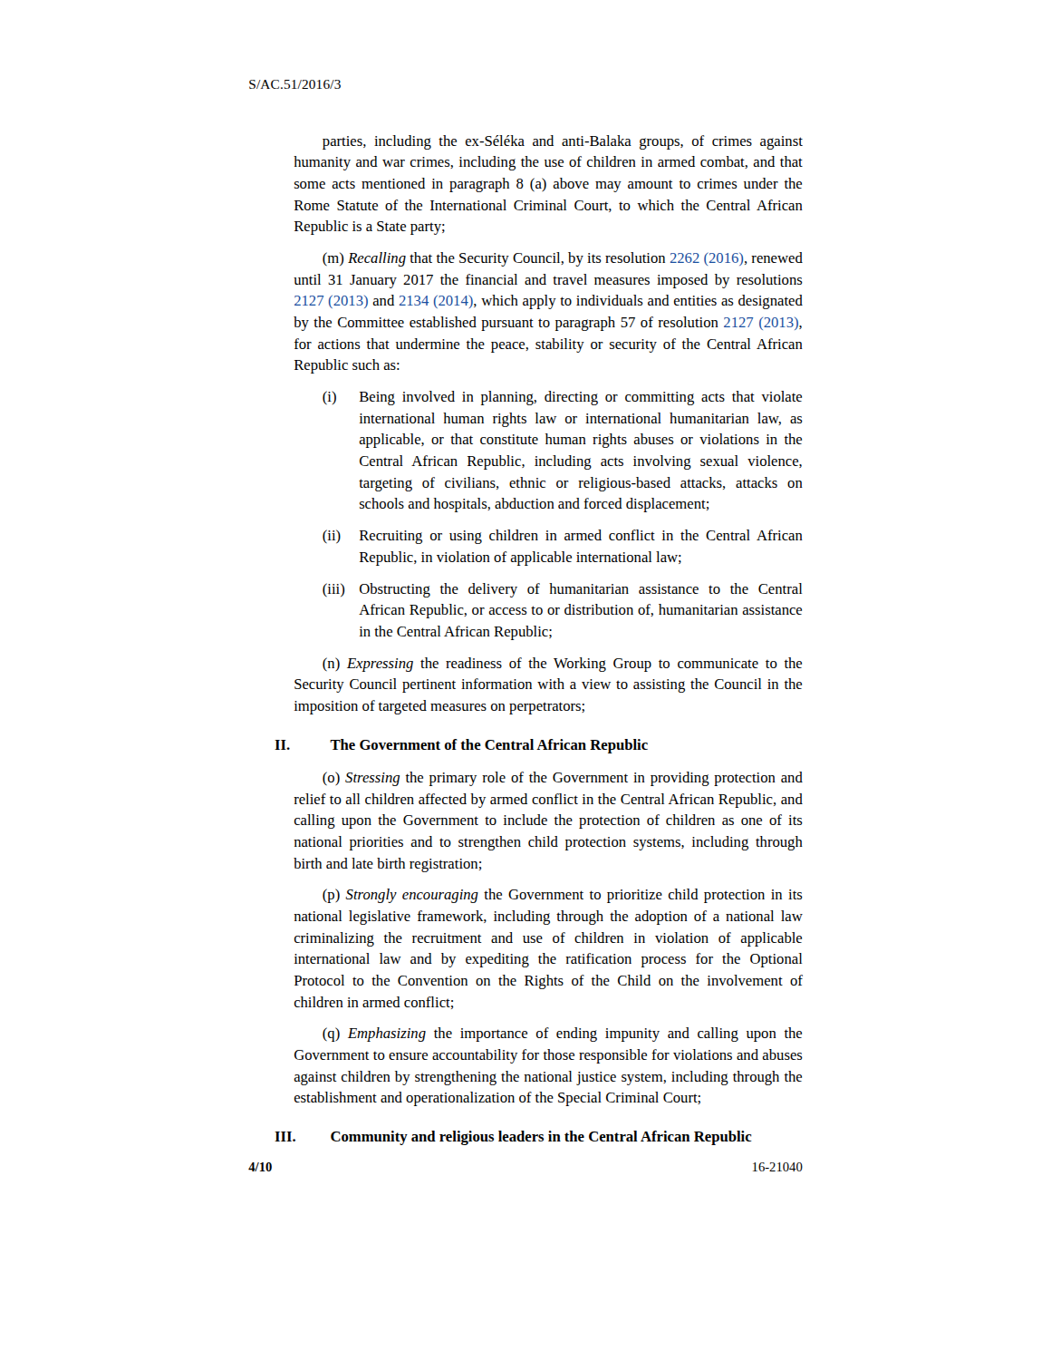S/AC.51/2016/3
parties, including the ex-Séléka and anti-Balaka groups, of crimes against humanity and war crimes, including the use of children in armed combat, and that some acts mentioned in paragraph 8 (a) above may amount to crimes under the Rome Statute of the International Criminal Court, to which the Central African Republic is a State party;
(m) Recalling that the Security Council, by its resolution 2262 (2016), renewed until 31 January 2017 the financial and travel measures imposed by resolutions 2127 (2013) and 2134 (2014), which apply to individuals and entities as designated by the Committee established pursuant to paragraph 57 of resolution 2127 (2013), for actions that undermine the peace, stability or security of the Central African Republic such as:
(i) Being involved in planning, directing or committing acts that violate international human rights law or international humanitarian law, as applicable, or that constitute human rights abuses or violations in the Central African Republic, including acts involving sexual violence, targeting of civilians, ethnic or religious-based attacks, attacks on schools and hospitals, abduction and forced displacement;
(ii) Recruiting or using children in armed conflict in the Central African Republic, in violation of applicable international law;
(iii) Obstructing the delivery of humanitarian assistance to the Central African Republic, or access to or distribution of, humanitarian assistance in the Central African Republic;
(n) Expressing the readiness of the Working Group to communicate to the Security Council pertinent information with a view to assisting the Council in the imposition of targeted measures on perpetrators;
II. The Government of the Central African Republic
(o) Stressing the primary role of the Government in providing protection and relief to all children affected by armed conflict in the Central African Republic, and calling upon the Government to include the protection of children as one of its national priorities and to strengthen child protection systems, including through birth and late birth registration;
(p) Strongly encouraging the Government to prioritize child protection in its national legislative framework, including through the adoption of a national law criminalizing the recruitment and use of children in violation of applicable international law and by expediting the ratification process for the Optional Protocol to the Convention on the Rights of the Child on the involvement of children in armed conflict;
(q) Emphasizing the importance of ending impunity and calling upon the Government to ensure accountability for those responsible for violations and abuses against children by strengthening the national justice system, including through the establishment and operationalization of the Special Criminal Court;
III. Community and religious leaders in the Central African Republic
4/10 16-21040